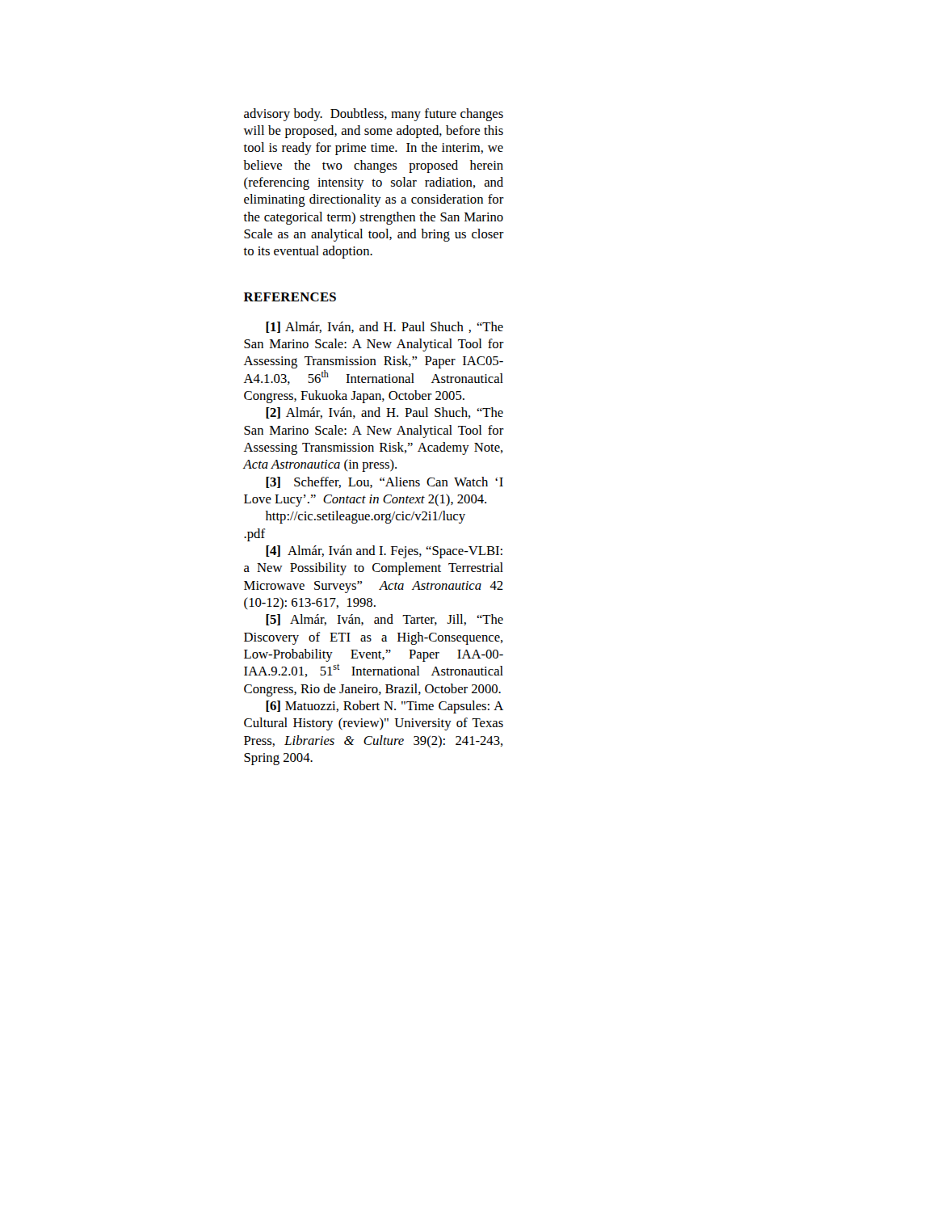advisory body. Doubtless, many future changes will be proposed, and some adopted, before this tool is ready for prime time. In the interim, we believe the two changes proposed herein (referencing intensity to solar radiation, and eliminating directionality as a consideration for the categorical term) strengthen the San Marino Scale as an analytical tool, and bring us closer to its eventual adoption.
REFERENCES
[1] Almár, Iván, and H. Paul Shuch , “The San Marino Scale: A New Analytical Tool for Assessing Transmission Risk,” Paper IAC05-A4.1.03, 56th International Astronautical Congress, Fukuoka Japan, October 2005.
[2] Almár, Iván, and H. Paul Shuch, “The San Marino Scale: A New Analytical Tool for Assessing Transmission Risk,” Academy Note, Acta Astronautica (in press).
[3] Scheffer, Lou, “Aliens Can Watch ‘I Love Lucy’.” Contact in Context 2(1), 2004.
http://cic.setileague.org/cic/v2i1/lucy
.pdf
[4] Almár, Iván and I. Fejes, “Space-VLBI: a New Possibility to Complement Terrestrial Microwave Surveys” Acta Astronautica 42 (10-12): 613-617, 1998.
[5] Almár, Iván, and Tarter, Jill, “The Discovery of ETI as a High-Consequence, Low-Probability Event,” Paper IAA-00-IAA.9.2.01, 51st International Astronautical Congress, Rio de Janeiro, Brazil, October 2000.
[6] Matuozzi, Robert N. "Time Capsules: A Cultural History (review)" University of Texas Press, Libraries & Culture 39(2): 241-243, Spring 2004.